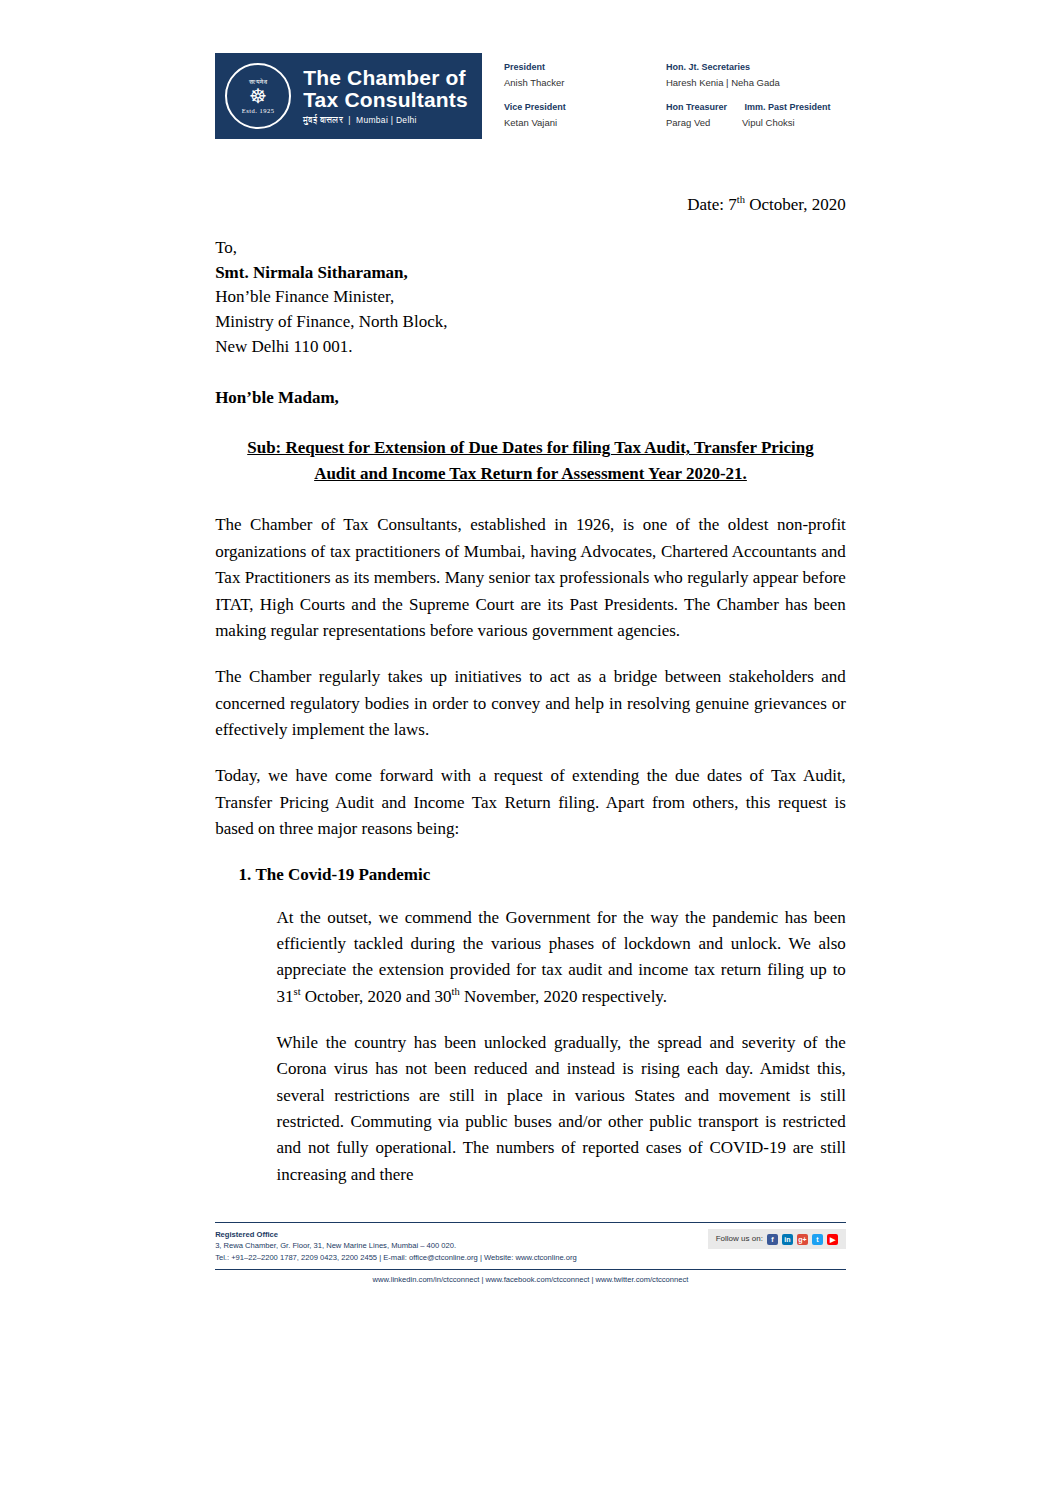सत्यमेव ☸ Estd. 1925
The Chamber of Tax Consultants मुंबई बासलर | Mumbai | Delhi
President Anish Thacker
Hon. Jt. Secretaries Haresh Kenia | Neha Gada
Vice President Ketan Vajani
Hon Treasurer Imm. Past President Parag Ved Vipul Choksi
Date: 7th October, 2020
To,
Smt. Nirmala Sitharaman,
Hon’ble Finance Minister,
Ministry of Finance, North Block,
New Delhi 110 001.
Hon’ble Madam,
Sub: Request for Extension of Due Dates for filing Tax Audit, Transfer Pricing Audit and Income Tax Return for Assessment Year 2020-21.
The Chamber of Tax Consultants, established in 1926, is one of the oldest non-profit organizations of tax practitioners of Mumbai, having Advocates, Chartered Accountants and Tax Practitioners as its members. Many senior tax professionals who regularly appear before ITAT, High Courts and the Supreme Court are its Past Presidents. The Chamber has been making regular representations before various government agencies.
The Chamber regularly takes up initiatives to act as a bridge between stakeholders and concerned regulatory bodies in order to convey and help in resolving genuine grievances or effectively implement the laws.
Today, we have come forward with a request of extending the due dates of Tax Audit, Transfer Pricing Audit and Income Tax Return filing. Apart from others, this request is based on three major reasons being:
The Covid-19 Pandemic
At the outset, we commend the Government for the way the pandemic has been efficiently tackled during the various phases of lockdown and unlock. We also appreciate the extension provided for tax audit and income tax return filing up to 31st October, 2020 and 30th November, 2020 respectively.
While the country has been unlocked gradually, the spread and severity of the Corona virus has not been reduced and instead is rising each day. Amidst this, several restrictions are still in place in various States and movement is still restricted. Commuting via public buses and/or other public transport is restricted and not fully operational. The numbers of reported cases of COVID-19 are still increasing and there
Registered Office
3, Rewa Chamber, Gr. Floor, 31, New Marine Lines, Mumbai – 400 020.
Tel.: +91–22–2200 1787, 2209 0423, 2200 2455 | E-mail: office@ctconline.org | Website: www.ctconline.org
Follow us on: f in g+ t ▶
www.linkedin.com/in/ctcconnect | www.facebook.com/ctcconnect | www.twitter.com/ctcconnect